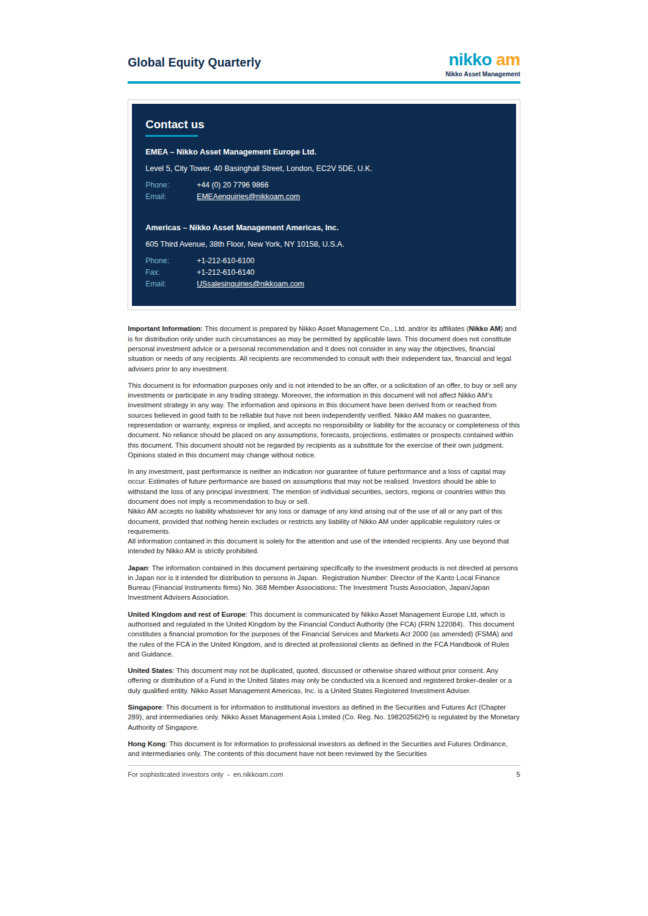Global Equity Quarterly
nikko am
Nikko Asset Management
Contact us
EMEA – Nikko Asset Management Europe Ltd.
Level 5, City Tower, 40 Basinghall Street, London, EC2V 5DE, U.K.
| Phone: | +44 (0) 20 7796 9866 |
| Email: | EMEAenquiries@nikkoam.com |
Americas – Nikko Asset Management Americas, Inc.
605 Third Avenue, 38th Floor, New York, NY 10158, U.S.A.
| Phone: | +1-212-610-6100 |
| Fax: | +1-212-610-6140 |
| Email: | USsalesinquiries@nikkoam.com |
Important Information: This document is prepared by Nikko Asset Management Co., Ltd. and/or its affiliates (Nikko AM) and is for distribution only under such circumstances as may be permitted by applicable laws. This document does not constitute personal investment advice or a personal recommendation and it does not consider in any way the objectives, financial situation or needs of any recipients. All recipients are recommended to consult with their independent tax, financial and legal advisers prior to any investment.
This document is for information purposes only and is not intended to be an offer, or a solicitation of an offer, to buy or sell any investments or participate in any trading strategy. Moreover, the information in this document will not affect Nikko AM’s investment strategy in any way. The information and opinions in this document have been derived from or reached from sources believed in good faith to be reliable but have not been independently verified. Nikko AM makes no guarantee, representation or warranty, express or implied, and accepts no responsibility or liability for the accuracy or completeness of this document. No reliance should be placed on any assumptions, forecasts, projections, estimates or prospects contained within this document. This document should not be regarded by recipients as a substitute for the exercise of their own judgment. Opinions stated in this document may change without notice.
In any investment, past performance is neither an indication nor guarantee of future performance and a loss of capital may occur. Estimates of future performance are based on assumptions that may not be realised. Investors should be able to withstand the loss of any principal investment. The mention of individual securities, sectors, regions or countries within this document does not imply a recommendation to buy or sell.
Nikko AM accepts no liability whatsoever for any loss or damage of any kind arising out of the use of all or any part of this document, provided that nothing herein excludes or restricts any liability of Nikko AM under applicable regulatory rules or requirements.
All information contained in this document is solely for the attention and use of the intended recipients. Any use beyond that intended by Nikko AM is strictly prohibited.
Japan: The information contained in this document pertaining specifically to the investment products is not directed at persons in Japan nor is it intended for distribution to persons in Japan. Registration Number: Director of the Kanto Local Finance Bureau (Financial Instruments firms) No. 368 Member Associations: The Investment Trusts Association, Japan/Japan Investment Advisers Association.
United Kingdom and rest of Europe: This document is communicated by Nikko Asset Management Europe Ltd, which is authorised and regulated in the United Kingdom by the Financial Conduct Authority (the FCA) (FRN 122084). This document constitutes a financial promotion for the purposes of the Financial Services and Markets Act 2000 (as amended) (FSMA) and the rules of the FCA in the United Kingdom, and is directed at professional clients as defined in the FCA Handbook of Rules and Guidance.
United States: This document may not be duplicated, quoted, discussed or otherwise shared without prior consent. Any offering or distribution of a Fund in the United States may only be conducted via a licensed and registered broker-dealer or a duly qualified entity. Nikko Asset Management Americas, Inc. is a United States Registered Investment Adviser.
Singapore: This document is for information to institutional investors as defined in the Securities and Futures Act (Chapter 289), and intermediaries only. Nikko Asset Management Asia Limited (Co. Reg. No. 198202562H) is regulated by the Monetary Authority of Singapore.
Hong Kong: This document is for information to professional investors as defined in the Securities and Futures Ordinance, and intermediaries only. The contents of this document have not been reviewed by the Securities
For sophisticated investors only - en.nikkoam.com
5